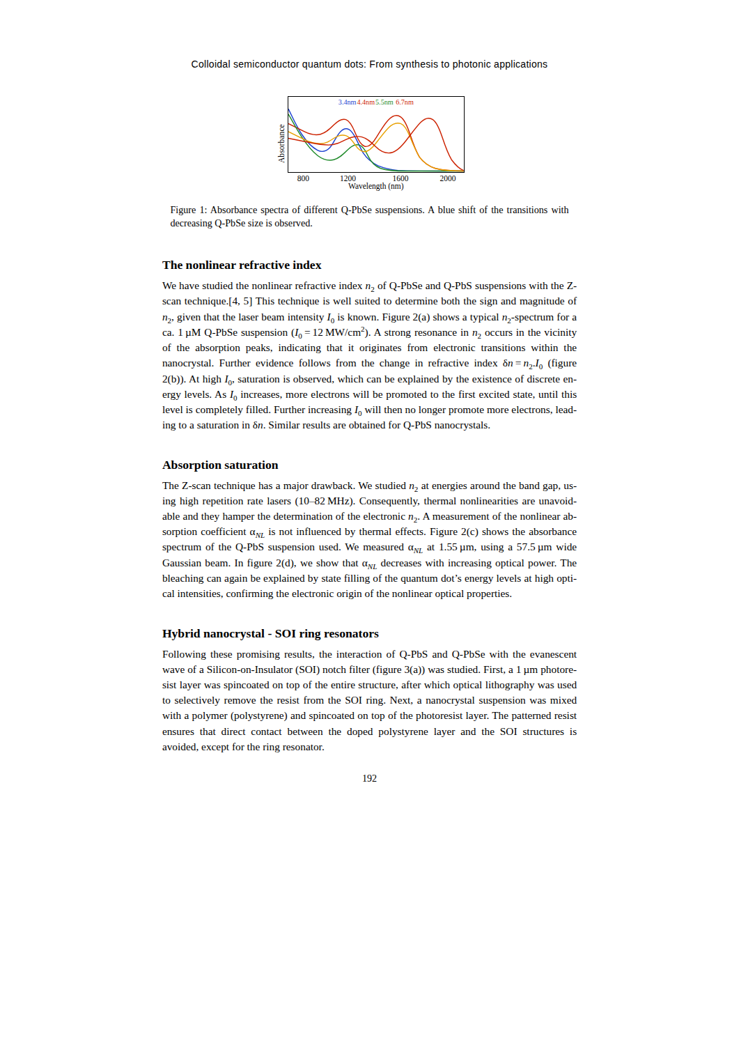Colloidal semiconductor quantum dots: From synthesis to photonic applications
Absorbance
3.4nm 4.4nm 5.5nm 6.7nm
800 1200 1600 2000
Wavelength (nm)
Figure 1: Absorbance spectra of different Q-PbSe suspensions. A blue shift of the transitions with decreasing Q-PbSe size is observed.
The nonlinear refractive index
We have studied the nonlinear refractive index n2 of Q-PbSe and Q-PbS suspensions with the Z-scan technique.[4, 5] This technique is well suited to determine both the sign and magnitude of n2, given that the laser beam intensity I0 is known. Figure 2(a) shows a typical n2-spectrum for a ca. 1 µM Q-PbSe suspension (I0 = 12 MW/cm2). A strong resonance in n2 occurs in the vicinity of the absorption peaks, indicating that it originates from electronic transitions within the nanocrystal. Further evidence follows from the change in refractive index δn = n2.I0 (figure 2(b)). At high I0, saturation is observed, which can be explained by the existence of discrete energy levels. As I0 increases, more electrons will be promoted to the first excited state, until this level is completely filled. Further increasing I0 will then no longer promote more electrons, leading to a saturation in δn. Similar results are obtained for Q-PbS nanocrystals.
Absorption saturation
The Z-scan technique has a major drawback. We studied n2 at energies around the band gap, using high repetition rate lasers (10–82 MHz). Consequently, thermal nonlinearities are unavoidable and they hamper the determination of the electronic n2. A measurement of the nonlinear absorption coefficient αNL is not influenced by thermal effects. Figure 2(c) shows the absorbance spectrum of the Q-PbS suspension used. We measured αNL at 1.55 µm, using a 57.5 µm wide Gaussian beam. In figure 2(d), we show that αNL decreases with increasing optical power. The bleaching can again be explained by state filling of the quantum dot’s energy levels at high optical intensities, confirming the electronic origin of the nonlinear optical properties.
Hybrid nanocrystal - SOI ring resonators
Following these promising results, the interaction of Q-PbS and Q-PbSe with the evanescent wave of a Silicon-on-Insulator (SOI) notch filter (figure 3(a)) was studied. First, a 1 µm photoresist layer was spincoated on top of the entire structure, after which optical lithography was used to selectively remove the resist from the SOI ring. Next, a nanocrystal suspension was mixed with a polymer (polystyrene) and spincoated on top of the photoresist layer. The patterned resist ensures that direct contact between the doped polystyrene layer and the SOI structures is avoided, except for the ring resonator.
192